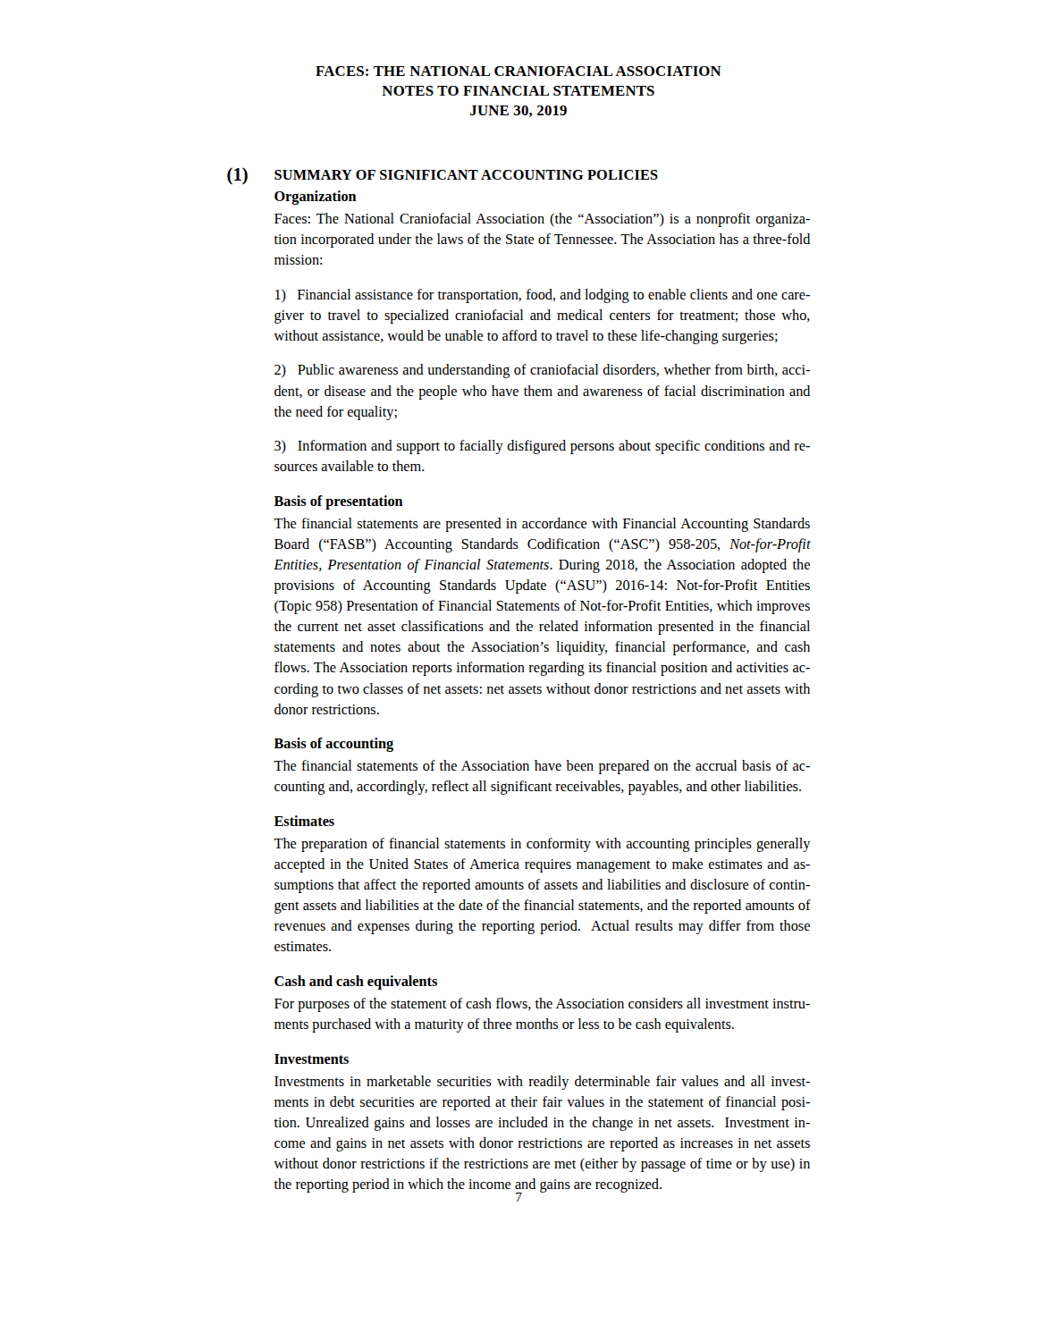FACES: THE NATIONAL CRANIOFACIAL ASSOCIATION NOTES TO FINANCIAL STATEMENTS JUNE 30, 2019
(1)
SUMMARY OF SIGNIFICANT ACCOUNTING POLICIES
Organization
Faces: The National Craniofacial Association (the “Association”) is a nonprofit organization incorporated under the laws of the State of Tennessee. The Association has a three-fold mission:
1) Financial assistance for transportation, food, and lodging to enable clients and one care-giver to travel to specialized craniofacial and medical centers for treatment; those who, without assistance, would be unable to afford to travel to these life-changing surgeries;
2) Public awareness and understanding of craniofacial disorders, whether from birth, accident, or disease and the people who have them and awareness of facial discrimination and the need for equality;
3) Information and support to facially disfigured persons about specific conditions and resources available to them.
Basis of presentation
The financial statements are presented in accordance with Financial Accounting Standards Board (“FASB”) Accounting Standards Codification (“ASC”) 958-205, Not-for-Profit Entities, Presentation of Financial Statements. During 2018, the Association adopted the provisions of Accounting Standards Update (“ASU”) 2016-14: Not-for-Profit Entities (Topic 958) Presentation of Financial Statements of Not-for-Profit Entities, which improves the current net asset classifications and the related information presented in the financial statements and notes about the Association’s liquidity, financial performance, and cash flows. The Association reports information regarding its financial position and activities according to two classes of net assets: net assets without donor restrictions and net assets with donor restrictions.
Basis of accounting
The financial statements of the Association have been prepared on the accrual basis of accounting and, accordingly, reflect all significant receivables, payables, and other liabilities.
Estimates
The preparation of financial statements in conformity with accounting principles generally accepted in the United States of America requires management to make estimates and assumptions that affect the reported amounts of assets and liabilities and disclosure of contingent assets and liabilities at the date of the financial statements, and the reported amounts of revenues and expenses during the reporting period. Actual results may differ from those estimates.
Cash and cash equivalents
For purposes of the statement of cash flows, the Association considers all investment instruments purchased with a maturity of three months or less to be cash equivalents.
Investments
Investments in marketable securities with readily determinable fair values and all investments in debt securities are reported at their fair values in the statement of financial position. Unrealized gains and losses are included in the change in net assets. Investment income and gains in net assets with donor restrictions are reported as increases in net assets without donor restrictions if the restrictions are met (either by passage of time or by use) in the reporting period in which the income and gains are recognized.
7